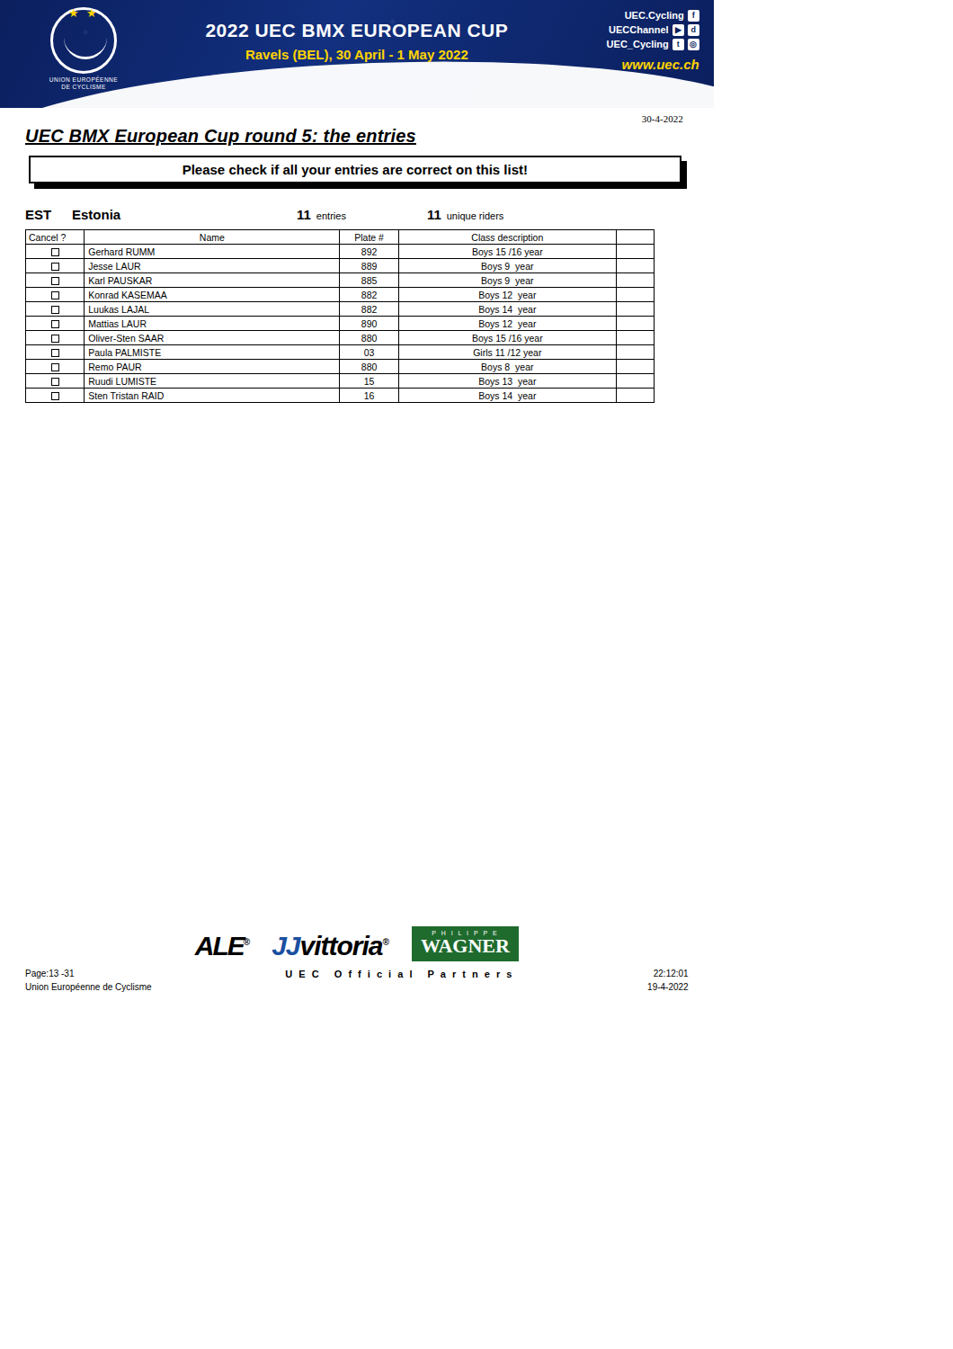Union Européenne
de Cyclisme
2022 UEC BMX EUROPEAN CUP
Ravels (BEL), 30 April - 1 May 2022
UEC.Cycling f
UECChannel▶d
UEC_Cycling t◎
www.uec.ch
30-4-2022
UEC BMX European Cup round 5: the entries
Please check if all your entries are correct on this list!
EST Estonia 11 entries 11 unique riders
| Cancel ? | Name | Plate # | Class description | |
| --- | --- | --- | --- | --- |
| | Gerhard RUMM | 892 | Boys 15 /16 year | |
| | Jesse LAUR | 889 | Boys 9 year | |
| | Karl PAUSKAR | 885 | Boys 9 year | |
| | Konrad KASEMAA | 882 | Boys 12 year | |
| | Luukas LAJAL | 882 | Boys 14 year | |
| | Mattias LAUR | 890 | Boys 12 year | |
| | Oliver-Sten SAAR | 880 | Boys 15 /16 year | |
| | Paula PALMISTE | 03 | Girls 11 /12 year | |
| | Remo PAUR | 880 | Boys 8 year | |
| | Ruudi LUMISTE | 15 | Boys 13 year | |
| | Sten Tristan RAID | 16 | Boys 14 year | |
ALE®
JJvittoria®
P H I L I P P E
WAGNER
Page:13 -31
Union Européenne de Cyclisme
U E C O f f i c i a l P a r t n e r s
22:12:01
19-4-2022